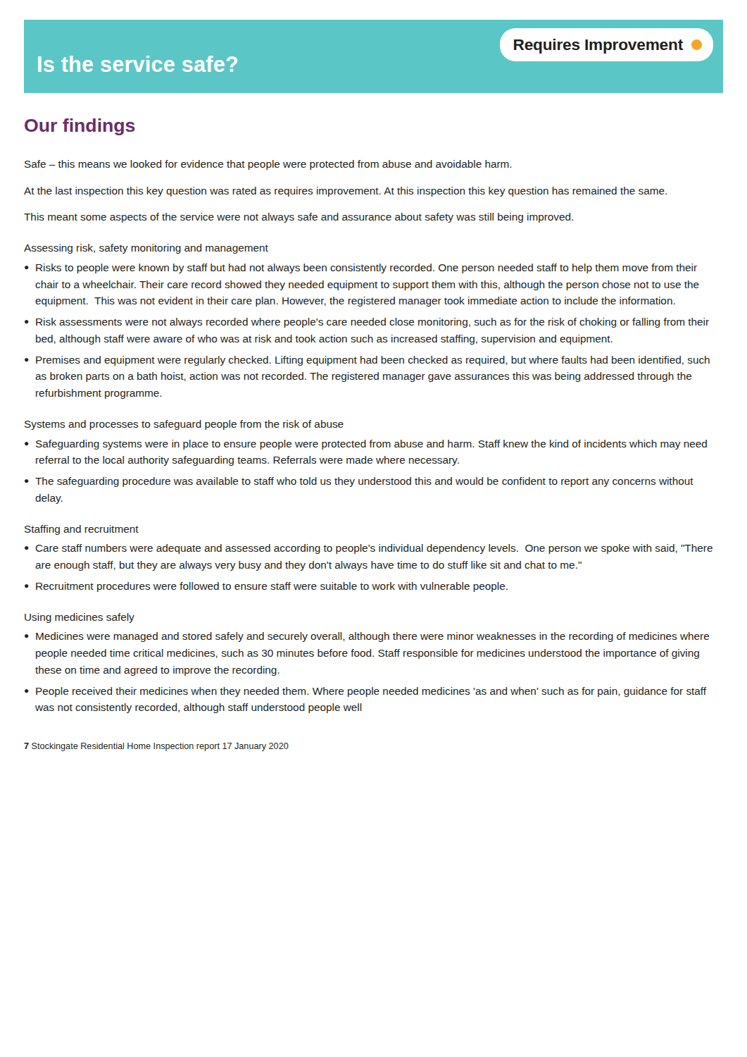Requires Improvement
Is the service safe?
Our findings
Safe – this means we looked for evidence that people were protected from abuse and avoidable harm.
At the last inspection this key question was rated as requires improvement. At this inspection this key question has remained the same.
This meant some aspects of the service were not always safe and assurance about safety was still being improved.
Assessing risk, safety monitoring and management
Risks to people were known by staff but had not always been consistently recorded. One person needed staff to help them move from their chair to a wheelchair. Their care record showed they needed equipment to support them with this, although the person chose not to use the equipment. This was not evident in their care plan. However, the registered manager took immediate action to include the information.
Risk assessments were not always recorded where people's care needed close monitoring, such as for the risk of choking or falling from their bed, although staff were aware of who was at risk and took action such as increased staffing, supervision and equipment.
Premises and equipment were regularly checked. Lifting equipment had been checked as required, but where faults had been identified, such as broken parts on a bath hoist, action was not recorded. The registered manager gave assurances this was being addressed through the refurbishment programme.
Systems and processes to safeguard people from the risk of abuse
Safeguarding systems were in place to ensure people were protected from abuse and harm. Staff knew the kind of incidents which may need referral to the local authority safeguarding teams. Referrals were made where necessary.
The safeguarding procedure was available to staff who told us they understood this and would be confident to report any concerns without delay.
Staffing and recruitment
Care staff numbers were adequate and assessed according to people's individual dependency levels. One person we spoke with said, "There are enough staff, but they are always very busy and they don't always have time to do stuff like sit and chat to me."
Recruitment procedures were followed to ensure staff were suitable to work with vulnerable people.
Using medicines safely
Medicines were managed and stored safely and securely overall, although there were minor weaknesses in the recording of medicines where people needed time critical medicines, such as 30 minutes before food. Staff responsible for medicines understood the importance of giving these on time and agreed to improve the recording.
People received their medicines when they needed them. Where people needed medicines 'as and when' such as for pain, guidance for staff was not consistently recorded, although staff understood people well
7 Stockingate Residential Home Inspection report 17 January 2020